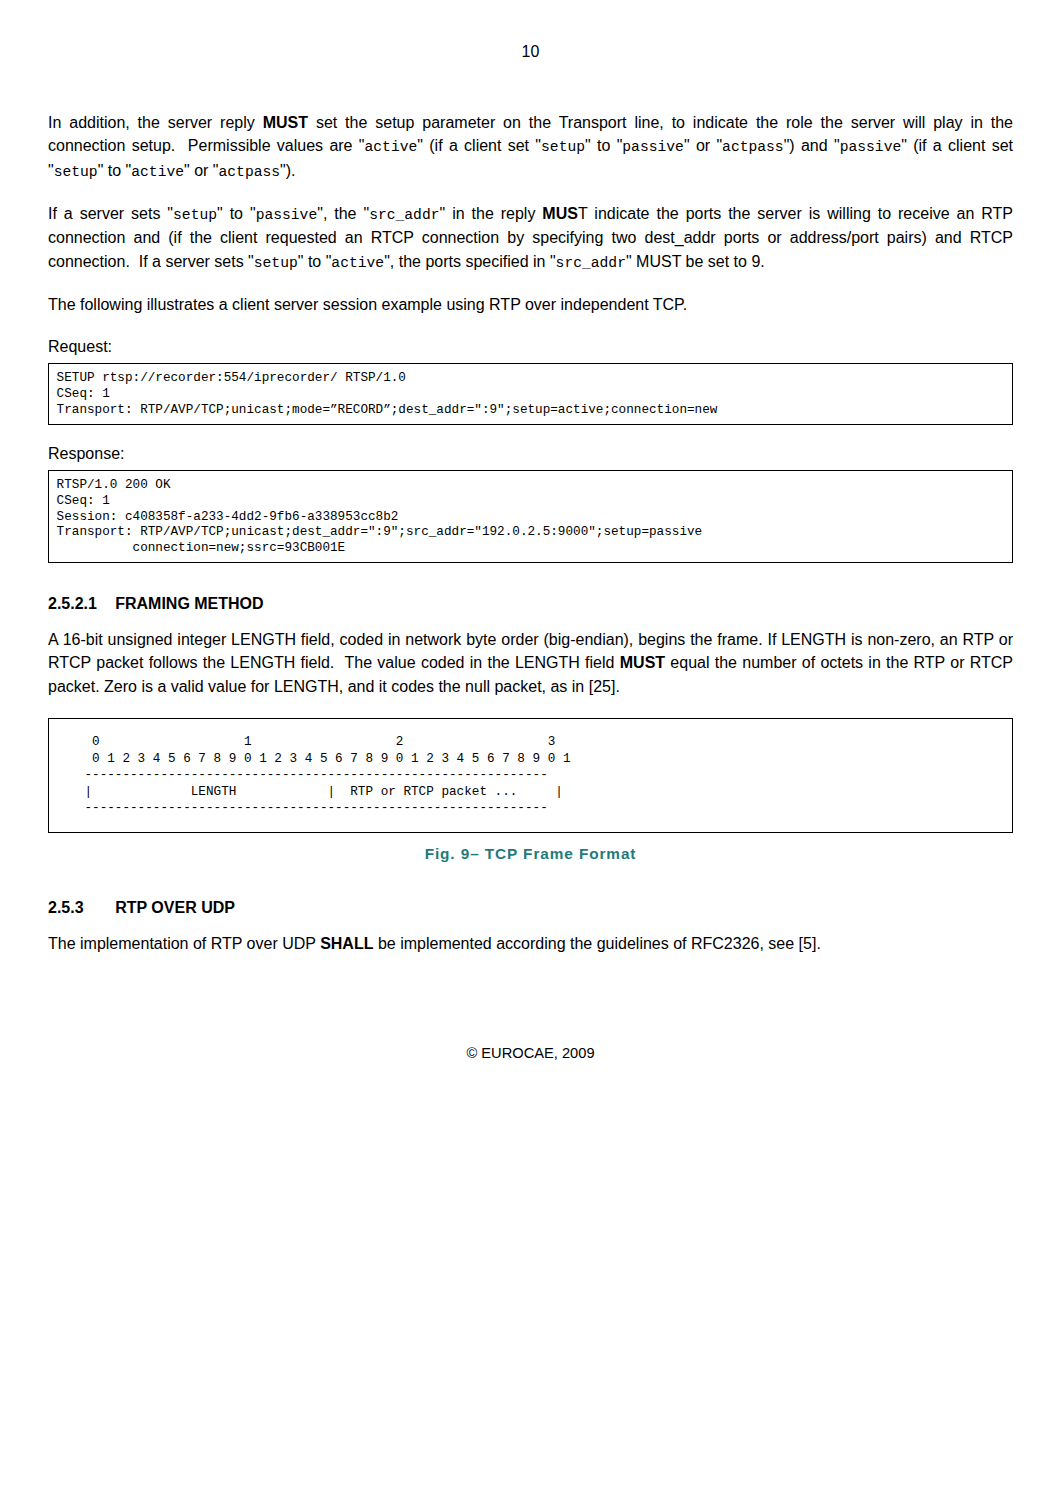10
In addition, the server reply MUST set the setup parameter on the Transport line, to indicate the role the server will play in the connection setup. Permissible values are "active" (if a client set "setup" to "passive" or "actpass") and "passive" (if a client set "setup" to "active" or "actpass").
If a server sets "setup" to "passive", the "src_addr" in the reply MUST indicate the ports the server is willing to receive an RTP connection and (if the client requested an RTCP connection by specifying two dest_addr ports or address/port pairs) and RTCP connection. If a server sets "setup" to "active", the ports specified in "src_addr" MUST be set to 9.
The following illustrates a client server session example using RTP over independent TCP.
Request:
SETUP rtsp://recorder:554/iprecorder/ RTSP/1.0
CSeq: 1
Transport: RTP/AVP/TCP;unicast;mode=”RECORD”;dest_addr=":9";setup=active;connection=new
Response:
RTSP/1.0 200 OK
CSeq: 1
Session: c408358f-a233-4dd2-9fb6-a338953cc8b2
Transport: RTP/AVP/TCP;unicast;dest_addr=":9";src_addr="192.0.2.5:9000";setup=passive
          connection=new;ssrc=93CB001E
2.5.2.1 FRAMING METHOD
A 16-bit unsigned integer LENGTH field, coded in network byte order (big-endian), begins the frame. If LENGTH is non-zero, an RTP or RTCP packet follows the LENGTH field. The value coded in the LENGTH field MUST equal the number of octets in the RTP or RTCP packet. Zero is a valid value for LENGTH, and it codes the null packet, as in [25].
    0                   1                   2                   3
    0 1 2 3 4 5 6 7 8 9 0 1 2 3 4 5 6 7 8 9 0 1 2 3 4 5 6 7 8 9 0 1
   -------------------------------------------------------------
   |             LENGTH            |  RTP or RTCP packet ...     |
   -------------------------------------------------------------
Fig. 9– TCP Frame Format
2.5.3 RTP OVER UDP
The implementation of RTP over UDP SHALL be implemented according the guidelines of RFC2326, see [5].
© EUROCAE, 2009